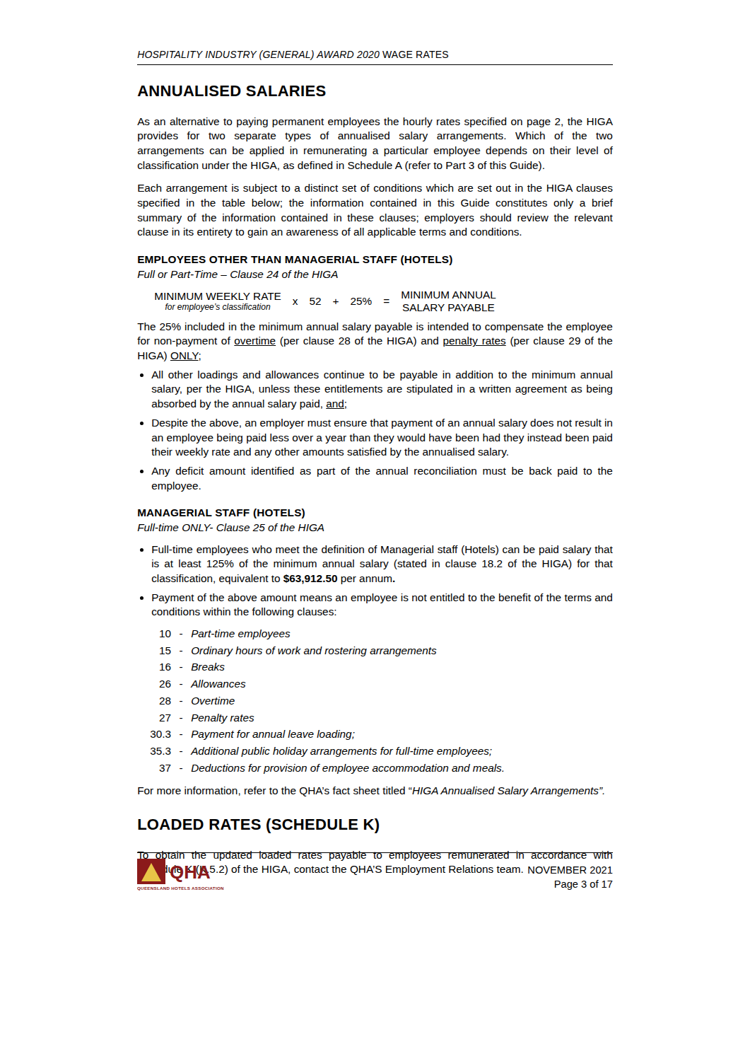HOSPITALITY INDUSTRY (GENERAL) AWARD 2020 WAGE RATES
ANNUALISED SALARIES
As an alternative to paying permanent employees the hourly rates specified on page 2, the HIGA provides for two separate types of annualised salary arrangements. Which of the two arrangements can be applied in remunerating a particular employee depends on their level of classification under the HIGA, as defined in Schedule A (refer to Part 3 of this Guide).
Each arrangement is subject to a distinct set of conditions which are set out in the HIGA clauses specified in the table below; the information contained in this Guide constitutes only a brief summary of the information contained in these clauses; employers should review the relevant clause in its entirety to gain an awareness of all applicable terms and conditions.
EMPLOYEES OTHER THAN MANAGERIAL STAFF (HOTELS)
Full or Part-Time – Clause 24 of the HIGA
MINIMUM WEEKLY RATEfor employee’s classification
x
52
+
25%
=
MINIMUM ANNUAL
SALARY PAYABLE
The 25% included in the minimum annual salary payable is intended to compensate the employee for non-payment of overtime (per clause 28 of the HIGA) and penalty rates (per clause 29 of the HIGA) ONLY;
All other loadings and allowances continue to be payable in addition to the minimum annual salary, per the HIGA, unless these entitlements are stipulated in a written agreement as being absorbed by the annual salary paid, and;
Despite the above, an employer must ensure that payment of an annual salary does not result in an employee being paid less over a year than they would have been had they instead been paid their weekly rate and any other amounts satisfied by the annualised salary.
Any deficit amount identified as part of the annual reconciliation must be back paid to the employee.
MANAGERIAL STAFF (HOTELS)
Full-time ONLY- Clause 25 of the HIGA
Full-time employees who meet the definition of Managerial staff (Hotels) can be paid salary that is at least 125% of the minimum annual salary (stated in clause 18.2 of the HIGA) for that classification, equivalent to $63,912.50 per annum.
Payment of the above amount means an employee is not entitled to the benefit of the terms and conditions within the following clauses:
10-Part-time employees
15-Ordinary hours of work and rostering arrangements
16-Breaks
26-Allowances
28-Overtime
27-Penalty rates
30.3-Payment for annual leave loading;
35.3-Additional public holiday arrangements for full-time employees;
37-Deductions for provision of employee accommodation and meals.
For more information, refer to the QHA’s fact sheet titled “HIGA Annualised Salary Arrangements”.
LOADED RATES (SCHEDULE K)
To obtain the updated loaded rates payable to employees remunerated in accordance with Schedule K (K.5.2) of the HIGA, contact the QHA’S Employment Relations team.
QHA QUEENSLAND HOTELS ASSOCIATION
NOVEMBER 2021
Page 3 of 17